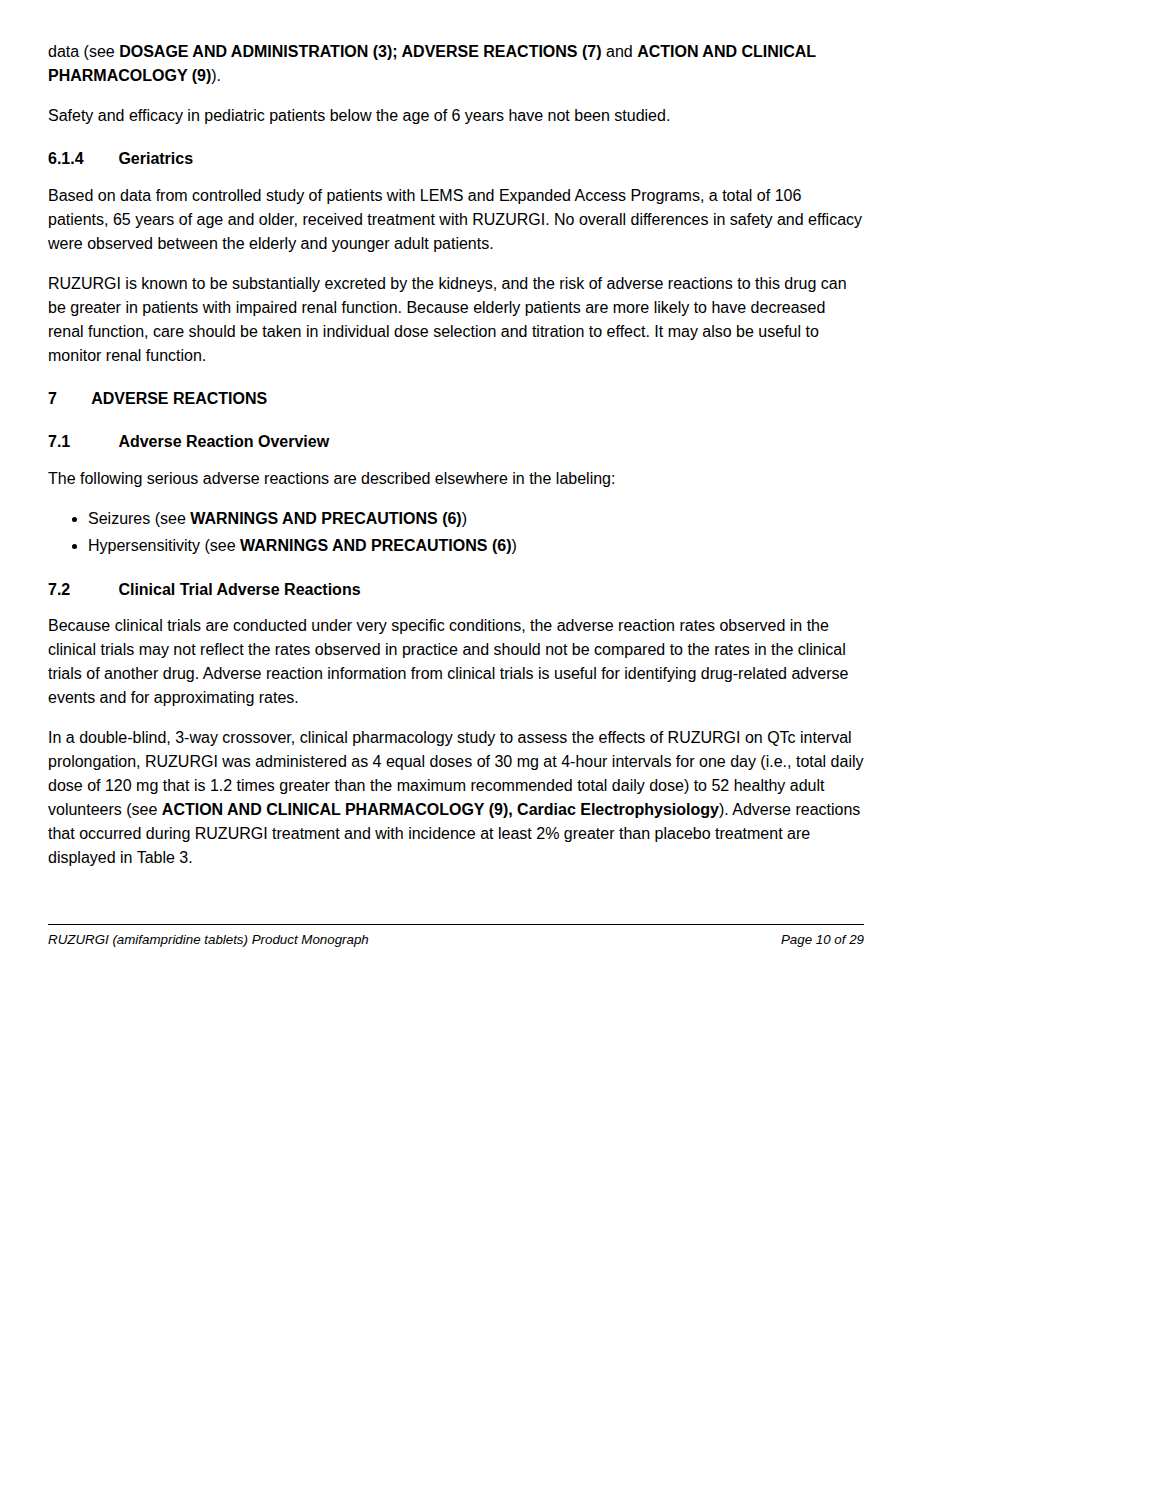data (see DOSAGE AND ADMINISTRATION (3); ADVERSE REACTIONS (7) and ACTION AND CLINICAL PHARMACOLOGY (9)).
Safety and efficacy in pediatric patients below the age of 6 years have not been studied.
6.1.4 Geriatrics
Based on data from controlled study of patients with LEMS and Expanded Access Programs, a total of 106 patients, 65 years of age and older, received treatment with RUZURGI. No overall differences in safety and efficacy were observed between the elderly and younger adult patients.
RUZURGI is known to be substantially excreted by the kidneys, and the risk of adverse reactions to this drug can be greater in patients with impaired renal function. Because elderly patients are more likely to have decreased renal function, care should be taken in individual dose selection and titration to effect. It may also be useful to monitor renal function.
7 ADVERSE REACTIONS
7.1 Adverse Reaction Overview
The following serious adverse reactions are described elsewhere in the labeling:
Seizures (see WARNINGS AND PRECAUTIONS (6))
Hypersensitivity (see WARNINGS AND PRECAUTIONS (6))
7.2 Clinical Trial Adverse Reactions
Because clinical trials are conducted under very specific conditions, the adverse reaction rates observed in the clinical trials may not reflect the rates observed in practice and should not be compared to the rates in the clinical trials of another drug. Adverse reaction information from clinical trials is useful for identifying drug-related adverse events and for approximating rates.
In a double-blind, 3-way crossover, clinical pharmacology study to assess the effects of RUZURGI on QTc interval prolongation, RUZURGI was administered as 4 equal doses of 30 mg at 4-hour intervals for one day (i.e., total daily dose of 120 mg that is 1.2 times greater than the maximum recommended total daily dose) to 52 healthy adult volunteers (see ACTION AND CLINICAL PHARMACOLOGY (9), Cardiac Electrophysiology). Adverse reactions that occurred during RUZURGI treatment and with incidence at least 2% greater than placebo treatment are displayed in Table 3.
RUZURGI (amifampridine tablets) Product Monograph Page 10 of 29